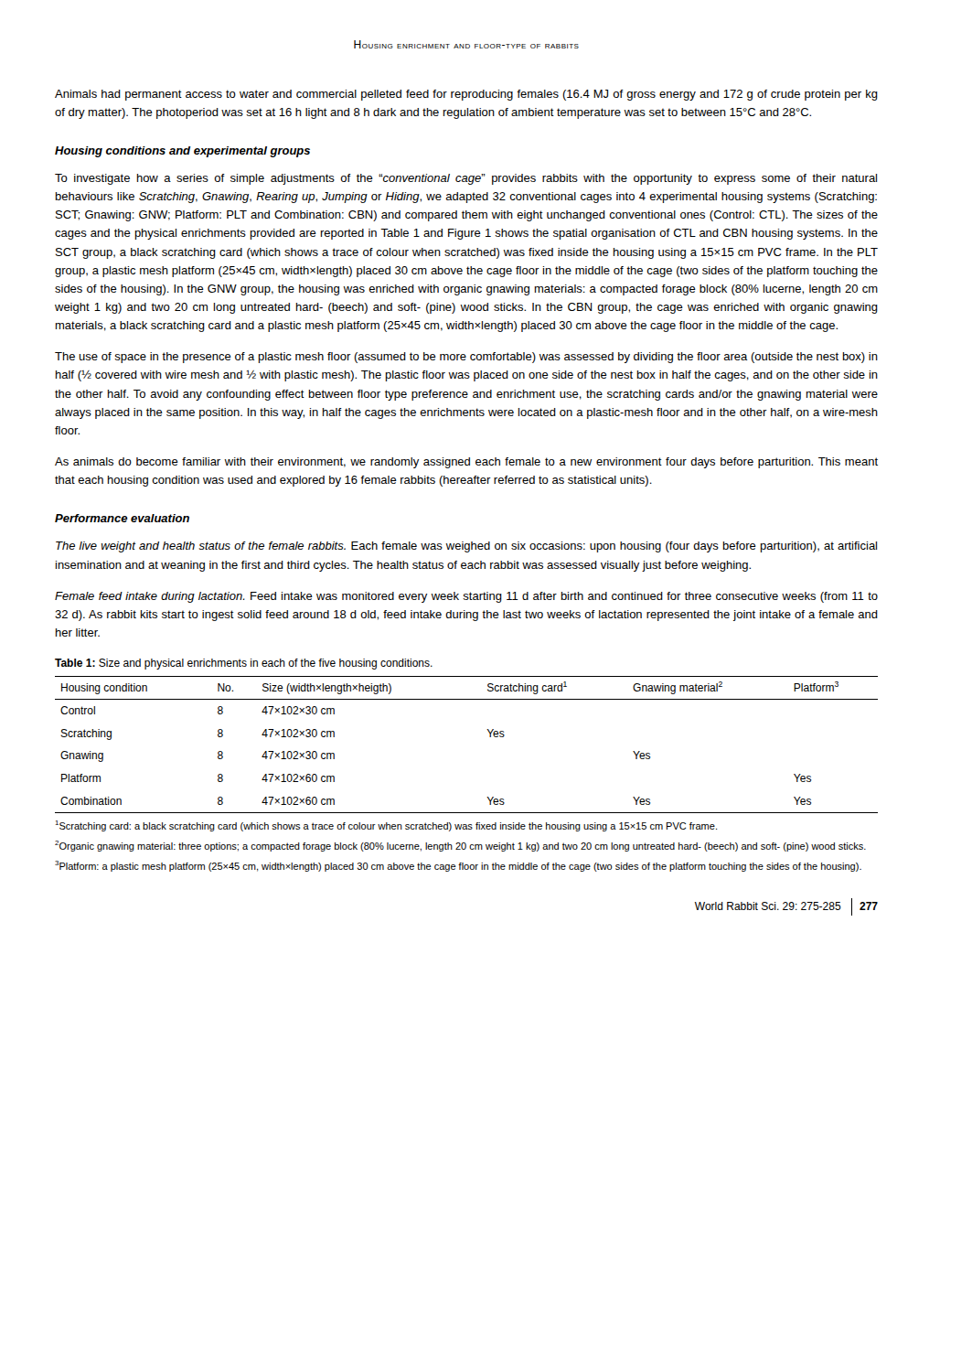Housing enrichment and floor-type of rabbits
Animals had permanent access to water and commercial pelleted feed for reproducing females (16.4 MJ of gross energy and 172 g of crude protein per kg of dry matter). The photoperiod was set at 16 h light and 8 h dark and the regulation of ambient temperature was set to between 15°C and 28°C.
Housing conditions and experimental groups
To investigate how a series of simple adjustments of the “conventional cage” provides rabbits with the opportunity to express some of their natural behaviours like Scratching, Gnawing, Rearing up, Jumping or Hiding, we adapted 32 conventional cages into 4 experimental housing systems (Scratching: SCT; Gnawing: GNW; Platform: PLT and Combination: CBN) and compared them with eight unchanged conventional ones (Control: CTL). The sizes of the cages and the physical enrichments provided are reported in Table 1 and Figure 1 shows the spatial organisation of CTL and CBN housing systems. In the SCT group, a black scratching card (which shows a trace of colour when scratched) was fixed inside the housing using a 15×15 cm PVC frame. In the PLT group, a plastic mesh platform (25×45 cm, width×length) placed 30 cm above the cage floor in the middle of the cage (two sides of the platform touching the sides of the housing). In the GNW group, the housing was enriched with organic gnawing materials: a compacted forage block (80% lucerne, length 20 cm weight 1 kg) and two 20 cm long untreated hard- (beech) and soft- (pine) wood sticks. In the CBN group, the cage was enriched with organic gnawing materials, a black scratching card and a plastic mesh platform (25×45 cm, width×length) placed 30 cm above the cage floor in the middle of the cage.
The use of space in the presence of a plastic mesh floor (assumed to be more comfortable) was assessed by dividing the floor area (outside the nest box) in half (½ covered with wire mesh and ½ with plastic mesh). The plastic floor was placed on one side of the nest box in half the cages, and on the other side in the other half. To avoid any confounding effect between floor type preference and enrichment use, the scratching cards and/or the gnawing material were always placed in the same position. In this way, in half the cages the enrichments were located on a plastic-mesh floor and in the other half, on a wire-mesh floor.
As animals do become familiar with their environment, we randomly assigned each female to a new environment four days before parturition. This meant that each housing condition was used and explored by 16 female rabbits (hereafter referred to as statistical units).
Performance evaluation
The live weight and health status of the female rabbits. Each female was weighed on six occasions: upon housing (four days before parturition), at artificial insemination and at weaning in the first and third cycles. The health status of each rabbit was assessed visually just before weighing.
Female feed intake during lactation. Feed intake was monitored every week starting 11 d after birth and continued for three consecutive weeks (from 11 to 32 d). As rabbit kits start to ingest solid feed around 18 d old, feed intake during the last two weeks of lactation represented the joint intake of a female and her litter.
Table 1: Size and physical enrichments in each of the five housing conditions.
| Housing condition | No. | Size (width×length×heigth) | Scratching card 1 | Gnawing material 2 | Platform 3 |
| --- | --- | --- | --- | --- | --- |
| Control | 8 | 47×102×30 cm | | | |
| Scratching | 8 | 47×102×30 cm | Yes | | |
| Gnawing | 8 | 47×102×30 cm | | Yes | |
| Platform | 8 | 47×102×60 cm | | | Yes |
| Combination | 8 | 47×102×60 cm | Yes | Yes | Yes |
1Scratching card: a black scratching card (which shows a trace of colour when scratched) was fixed inside the housing using a 15×15 cm PVC frame.
2Organic gnawing material: three options; a compacted forage block (80% lucerne, length 20 cm weight 1 kg) and two 20 cm long untreated hard- (beech) and soft- (pine) wood sticks.
3Platform: a plastic mesh platform (25×45 cm, width×length) placed 30 cm above the cage floor in the middle of the cage (two sides of the platform touching the sides of the housing).
World Rabbit Sci. 29: 275-285 277